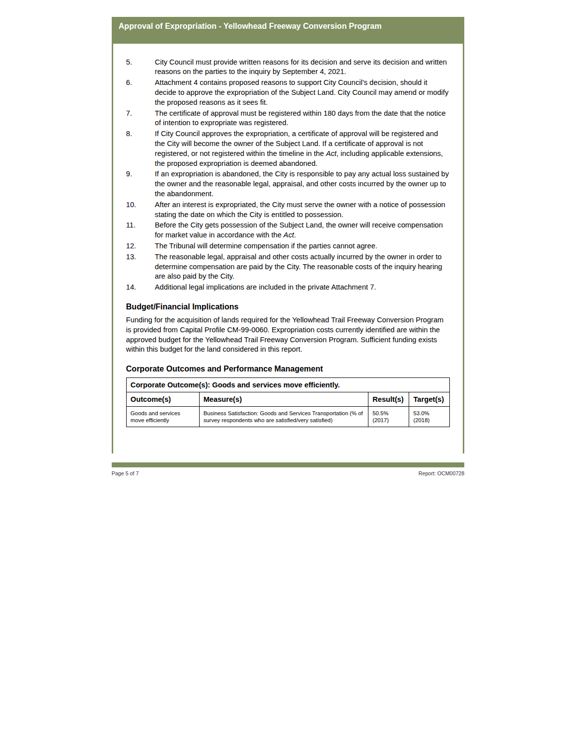Approval of Expropriation - Yellowhead Freeway Conversion Program
5. City Council must provide written reasons for its decision and serve its decision and written reasons on the parties to the inquiry by September 4, 2021.
6. Attachment 4 contains proposed reasons to support City Council’s decision, should it decide to approve the expropriation of the Subject Land. City Council may amend or modify the proposed reasons as it sees fit.
7. The certificate of approval must be registered within 180 days from the date that the notice of intention to expropriate was registered.
8. If City Council approves the expropriation, a certificate of approval will be registered and the City will become the owner of the Subject Land. If a certificate of approval is not registered, or not registered within the timeline in the Act, including applicable extensions, the proposed expropriation is deemed abandoned.
9. If an expropriation is abandoned, the City is responsible to pay any actual loss sustained by the owner and the reasonable legal, appraisal, and other costs incurred by the owner up to the abandonment.
10. After an interest is expropriated, the City must serve the owner with a notice of possession stating the date on which the City is entitled to possession.
11. Before the City gets possession of the Subject Land, the owner will receive compensation for market value in accordance with the Act.
12. The Tribunal will determine compensation if the parties cannot agree.
13. The reasonable legal, appraisal and other costs actually incurred by the owner in order to determine compensation are paid by the City. The reasonable costs of the inquiry hearing are also paid by the City.
14. Additional legal implications are included in the private Attachment 7.
Budget/Financial Implications
Funding for the acquisition of lands required for the Yellowhead Trail Freeway Conversion Program is provided from Capital Profile CM-99-0060. Expropriation costs currently identified are within the approved budget for the Yellowhead Trail Freeway Conversion Program. Sufficient funding exists within this budget for the land considered in this report.
Corporate Outcomes and Performance Management
| Corporate Outcome(s): Goods and services move efficiently. |
| Outcome(s) | Measure(s) | Result(s) | Target(s) |
| Goods and services move efficiently | Business Satisfaction: Goods and Services Transportation (% of survey respondents who are satisfied/very satisfied) | 50.5% (2017) | 53.0% (2018) |
Page 5 of 7 Report: OCM00728